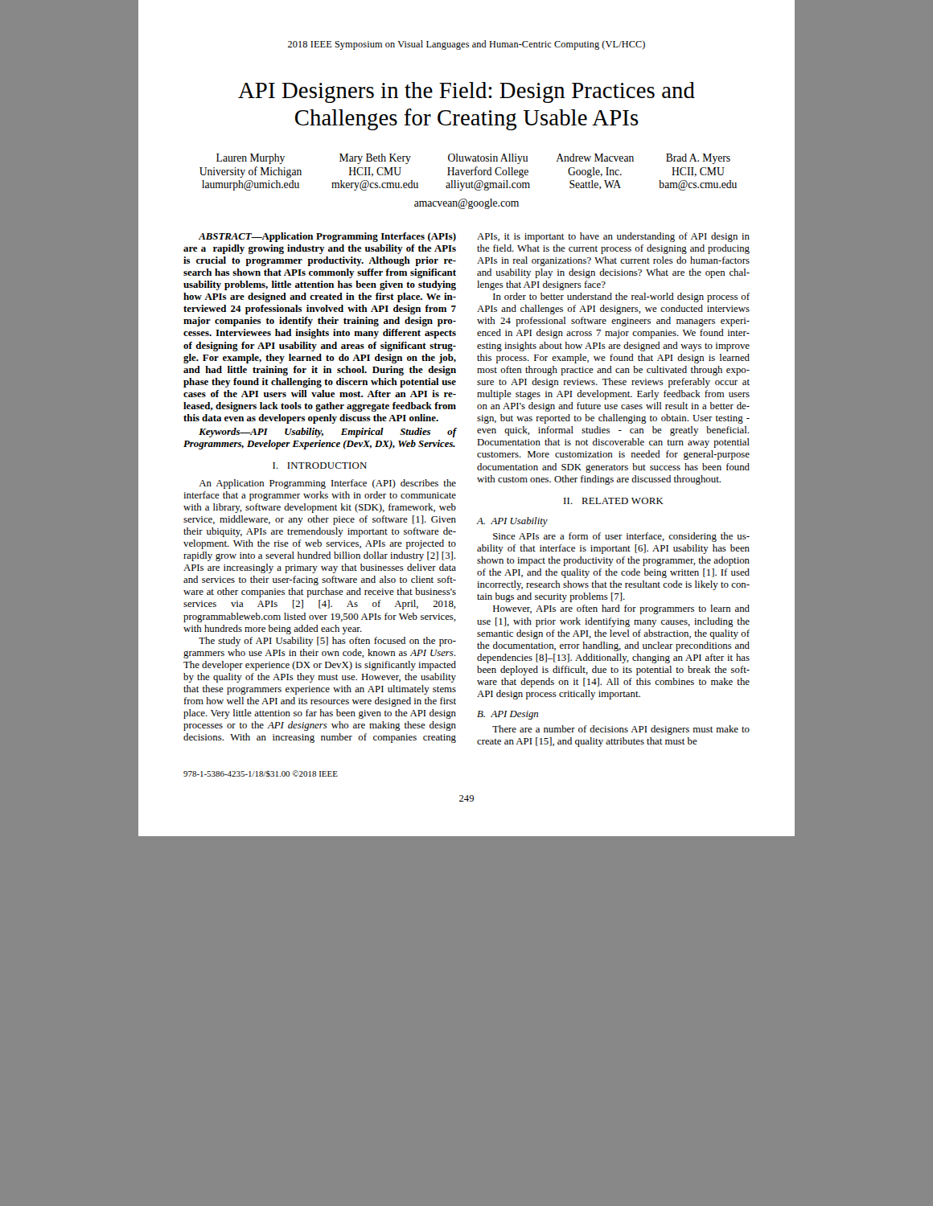2018 IEEE Symposium on Visual Languages and Human-Centric Computing (VL/HCC)
API Designers in the Field: Design Practices and
Challenges for Creating Usable APIs
| Lauren Murphy University of Michigan laumurph@umich.edu | Mary Beth Kery HCII, CMU mkery@cs.cmu.edu | Oluwatosin Alliyu Haverford College alliyut@gmail.com | Andrew Macvean Google, Inc. Seattle, WA | Brad A. Myers HCII, CMU bam@cs.cmu.edu |
amacvean@google.com
ABSTRACT—Application Programming Interfaces (APIs) are a rapidly growing industry and the usability of the APIs is crucial to programmer productivity. Although prior research has shown that APIs commonly suffer from significant usability problems, little attention has been given to studying how APIs are designed and created in the first place. We interviewed 24 professionals involved with API design from 7 major companies to identify their training and design processes. Interviewees had insights into many different aspects of designing for API usability and areas of significant struggle. For example, they learned to do API design on the job, and had little training for it in school. During the design phase they found it challenging to discern which potential use cases of the API users will value most. After an API is released, designers lack tools to gather aggregate feedback from this data even as developers openly discuss the API online.
Keywords—API Usability, Empirical Studies of Programmers, Developer Experience (DevX, DX), Web Services.
I. Introduction
An Application Programming Interface (API) describes the interface that a programmer works with in order to communicate with a library, software development kit (SDK), framework, web service, middleware, or any other piece of software [1]. Given their ubiquity, APIs are tremendously important to software development. With the rise of web services, APIs are projected to rapidly grow into a several hundred billion dollar industry [2] [3]. APIs are increasingly a primary way that businesses deliver data and services to their user-facing software and also to client software at other companies that purchase and receive that business's services via APIs [2] [4]. As of April, 2018, programmableweb.com listed over 19,500 APIs for Web services, with hundreds more being added each year.
The study of API Usability [5] has often focused on the programmers who use APIs in their own code, known as API Users. The developer experience (DX or DevX) is significantly impacted by the quality of the APIs they must use. However, the usability that these programmers experience with an API ultimately stems from how well the API and its resources were designed in the first place. Very little attention so far has been given to the API design processes or to the API designers who are making these design decisions. With an increasing number of companies creating APIs, it is important to have an understanding of API design in the field. What is the current process of designing and producing APIs in real organizations? What current roles do human-factors and usability play in design decisions? What are the open challenges that API designers face?
In order to better understand the real-world design process of APIs and challenges of API designers, we conducted interviews with 24 professional software engineers and managers experienced in API design across 7 major companies. We found interesting insights about how APIs are designed and ways to improve this process. For example, we found that API design is learned most often through practice and can be cultivated through exposure to API design reviews. These reviews preferably occur at multiple stages in API development. Early feedback from users on an API's design and future use cases will result in a better design, but was reported to be challenging to obtain. User testing - even quick, informal studies - can be greatly beneficial. Documentation that is not discoverable can turn away potential customers. More customization is needed for general-purpose documentation and SDK generators but success has been found with custom ones. Other findings are discussed throughout.
II. Related Work
A. API Usability
Since APIs are a form of user interface, considering the usability of that interface is important [6]. API usability has been shown to impact the productivity of the programmer, the adoption of the API, and the quality of the code being written [1]. If used incorrectly, research shows that the resultant code is likely to contain bugs and security problems [7].
However, APIs are often hard for programmers to learn and use [1], with prior work identifying many causes, including the semantic design of the API, the level of abstraction, the quality of the documentation, error handling, and unclear preconditions and dependencies [8]–[13]. Additionally, changing an API after it has been deployed is difficult, due to its potential to break the software that depends on it [14]. All of this combines to make the API design process critically important.
B. API Design
There are a number of decisions API designers must make to create an API [15], and quality attributes that must be
978-1-5386-4235-1/18/$31.00 ©2018 IEEE
249